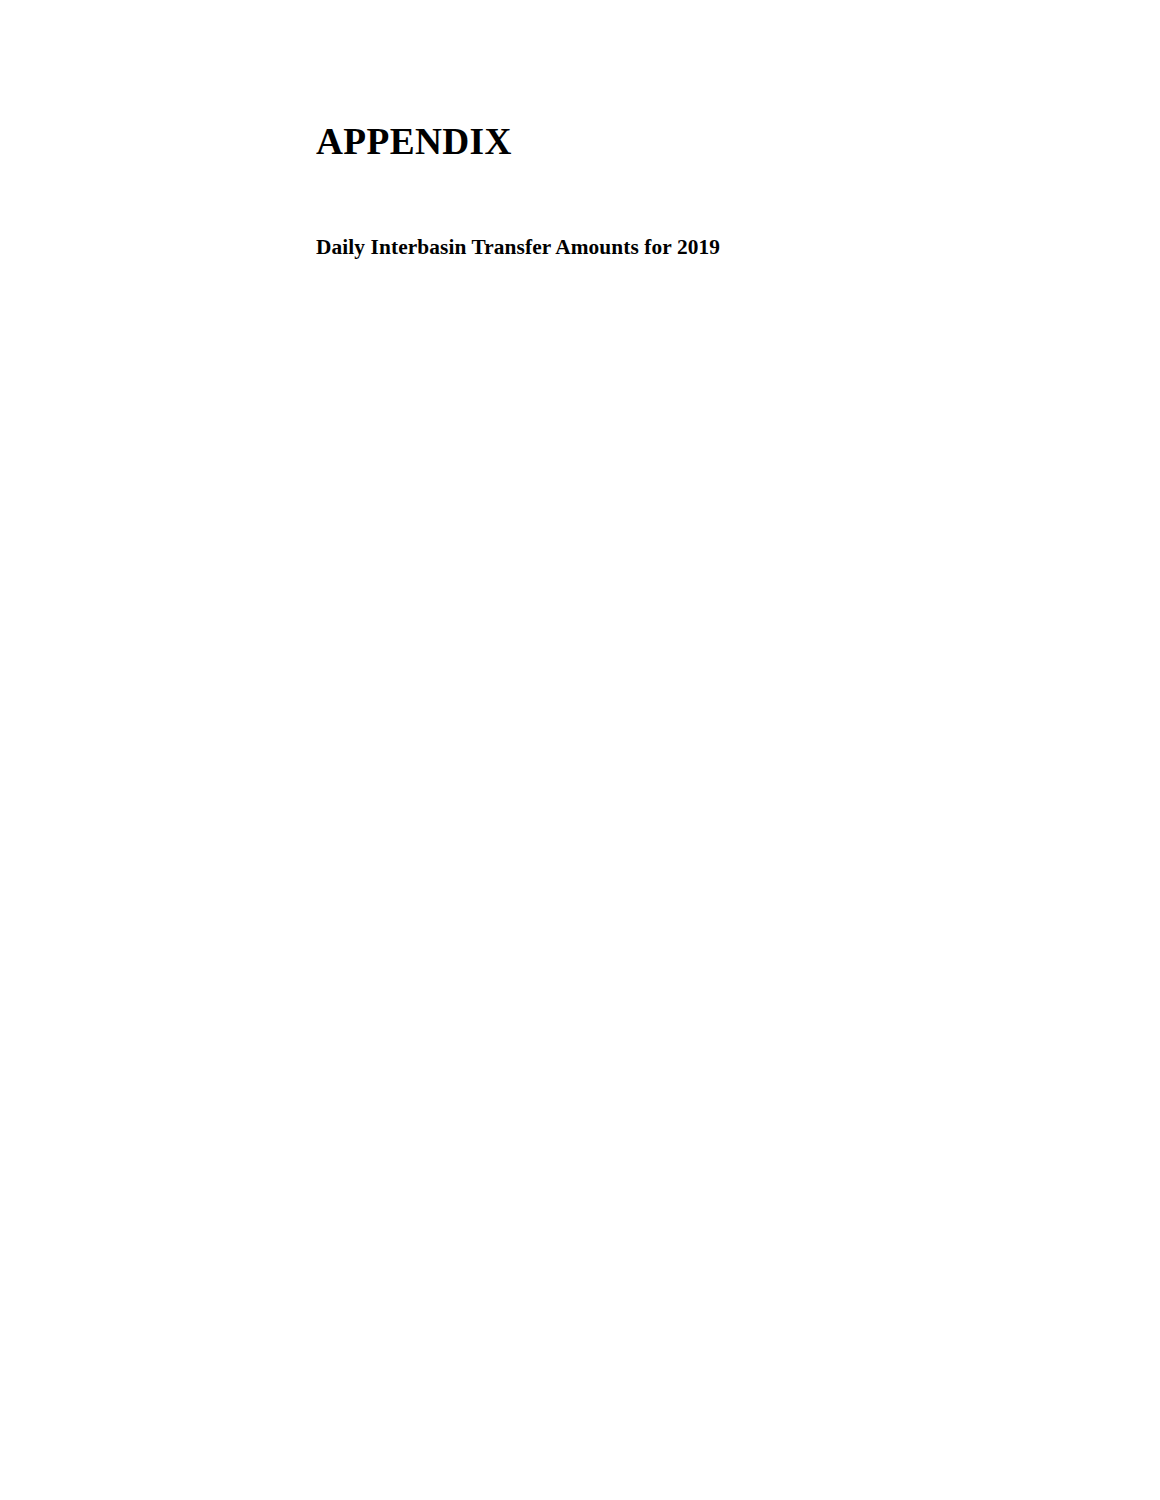APPENDIX
Daily Interbasin Transfer Amounts for 2019